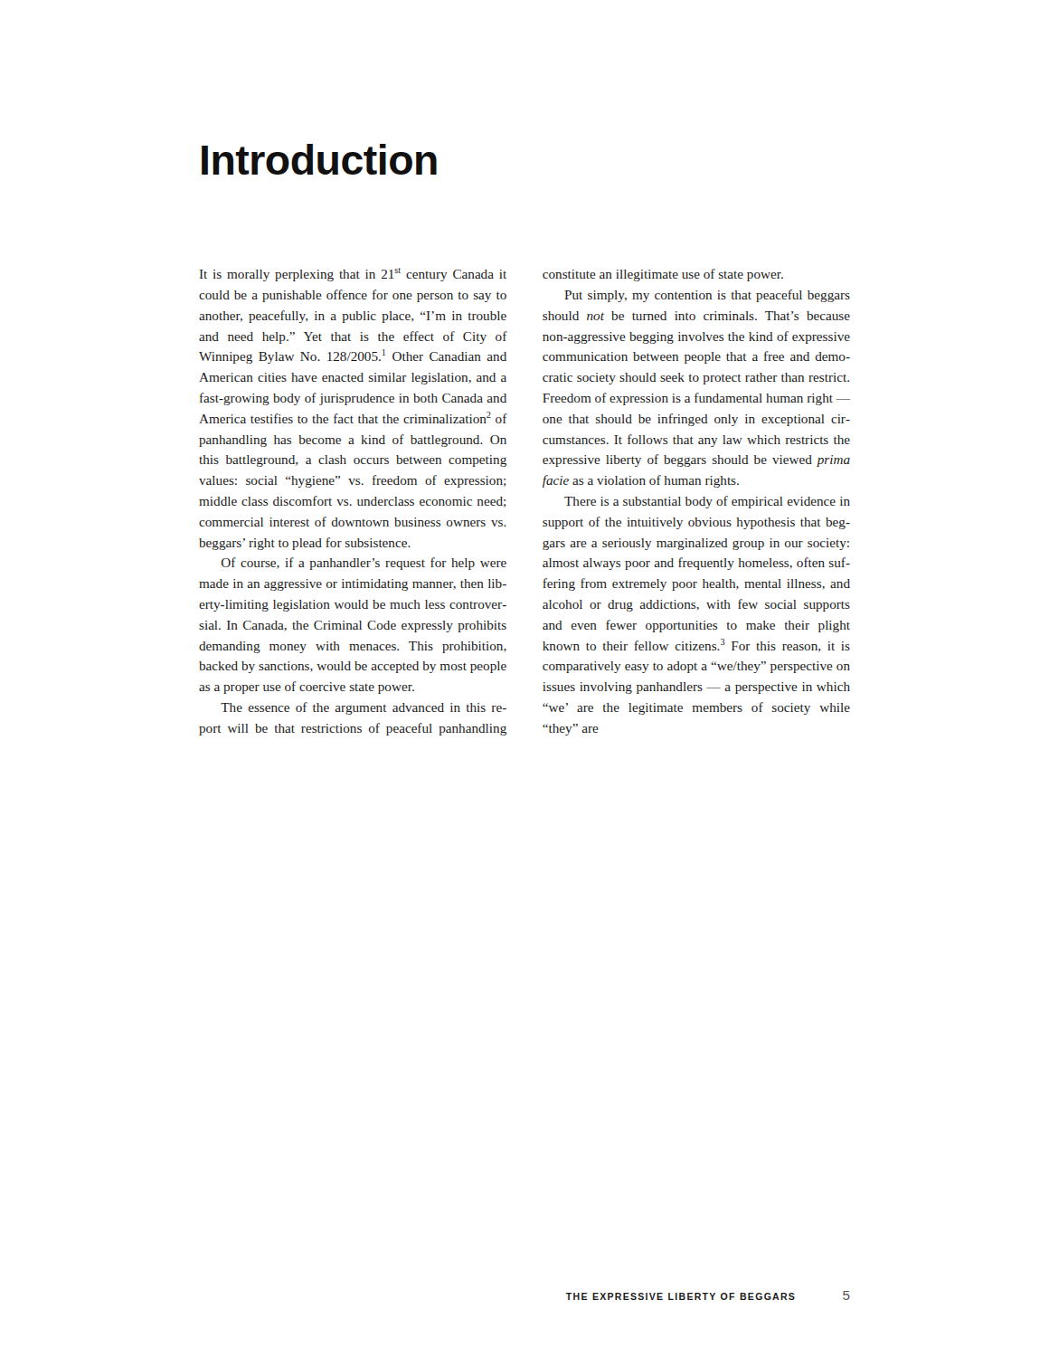Introduction
It is morally perplexing that in 21st century Canada it could be a punishable offence for one person to say to another, peacefully, in a public place, “I’m in trouble and need help.” Yet that is the effect of City of Winnipeg Bylaw No. 128/2005.1 Other Canadian and American cities have enacted similar legislation, and a fast-growing body of jurisprudence in both Canada and America testifies to the fact that the criminalization2 of panhandling has become a kind of battleground. On this battleground, a clash occurs between competing values: social “hygiene” vs. freedom of expression; middle class discomfort vs. underclass economic need; commercial interest of downtown business owners vs. beggars’ right to plead for subsistence.
Of course, if a panhandler’s request for help were made in an aggressive or intimidating manner, then liberty-limiting legislation would be much less controversial. In Canada, the Criminal Code expressly prohibits demanding money with menaces. This prohibition, backed by sanctions, would be accepted by most people as a proper use of coercive state power.
The essence of the argument advanced in this report will be that restrictions of peaceful panhandling constitute an illegitimate use of state power.
Put simply, my contention is that peaceful beggars should not be turned into criminals. That’s because non-aggressive begging involves the kind of expressive communication between people that a free and democratic society should seek to protect rather than restrict. Freedom of expression is a fundamental human right — one that should be infringed only in exceptional circumstances. It follows that any law which restricts the expressive liberty of beggars should be viewed prima facie as a violation of human rights.
There is a substantial body of empirical evidence in support of the intuitively obvious hypothesis that beggars are a seriously marginalized group in our society: almost always poor and frequently homeless, often suffering from extremely poor health, mental illness, and alcohol or drug addictions, with few social supports and even fewer opportunities to make their plight known to their fellow citizens.3 For this reason, it is comparatively easy to adopt a “we/they” perspective on issues involving panhandlers — a perspective in which “we’ are the legitimate members of society while “they” are
The Expressive Liberty of Beggars 5